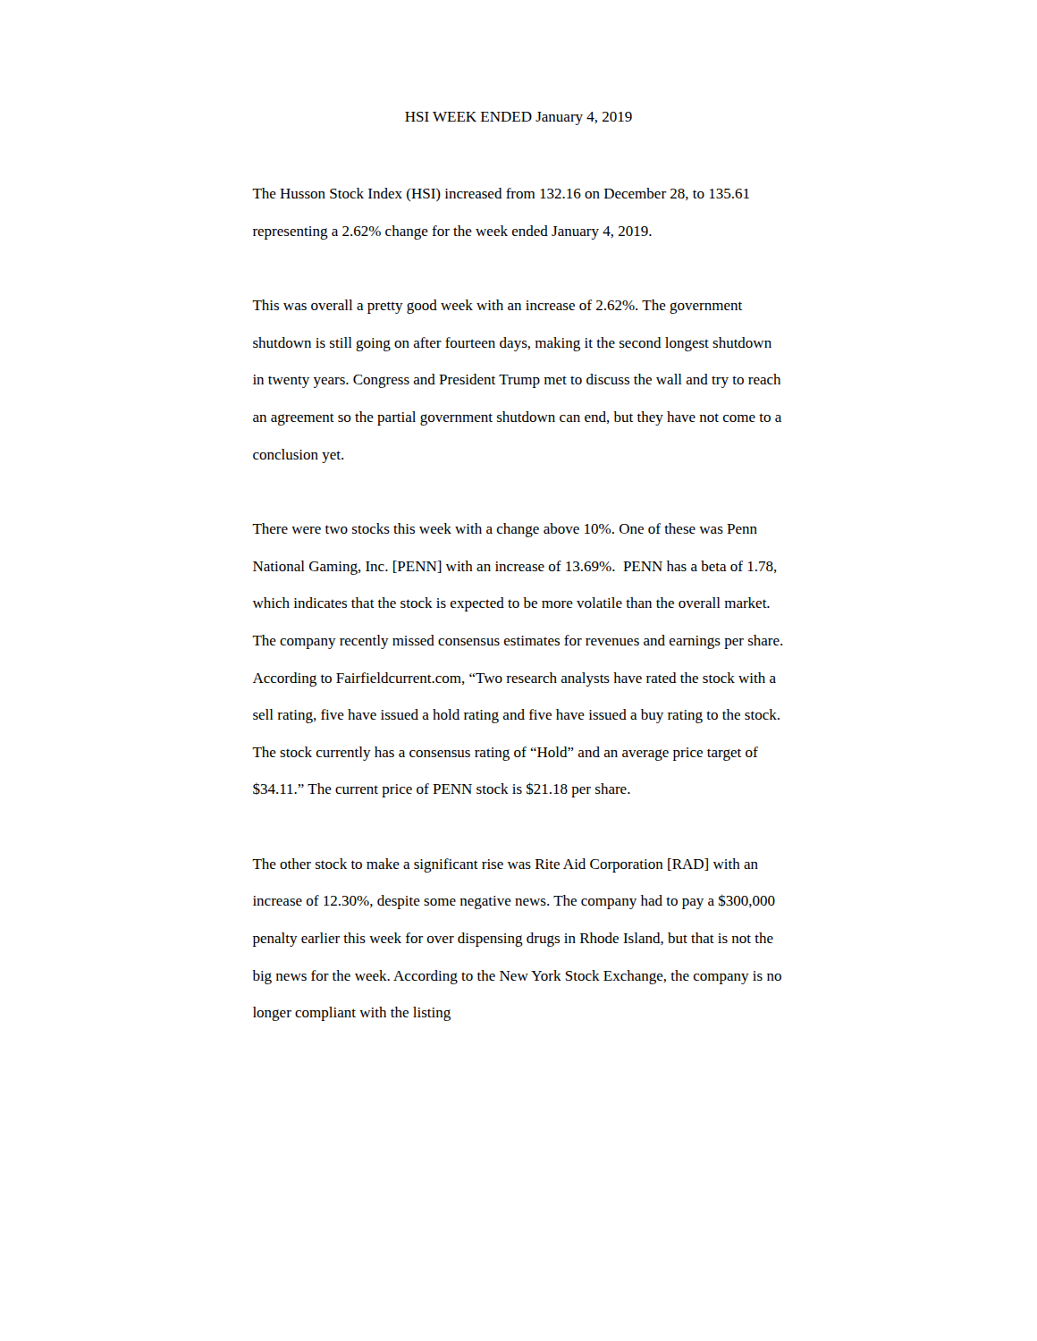HSI WEEK ENDED January 4, 2019
The Husson Stock Index (HSI) increased from 132.16 on December 28, to 135.61 representing a 2.62% change for the week ended January 4, 2019.
This was overall a pretty good week with an increase of 2.62%. The government shutdown is still going on after fourteen days, making it the second longest shutdown in twenty years. Congress and President Trump met to discuss the wall and try to reach an agreement so the partial government shutdown can end, but they have not come to a conclusion yet.
There were two stocks this week with a change above 10%. One of these was Penn National Gaming, Inc. [PENN] with an increase of 13.69%. PENN has a beta of 1.78, which indicates that the stock is expected to be more volatile than the overall market. The company recently missed consensus estimates for revenues and earnings per share. According to Fairfieldcurrent.com, “Two research analysts have rated the stock with a sell rating, five have issued a hold rating and five have issued a buy rating to the stock. The stock currently has a consensus rating of “Hold” and an average price target of $34.11.” The current price of PENN stock is $21.18 per share.
The other stock to make a significant rise was Rite Aid Corporation [RAD] with an increase of 12.30%, despite some negative news. The company had to pay a $300,000 penalty earlier this week for over dispensing drugs in Rhode Island, but that is not the big news for the week. According to the New York Stock Exchange, the company is no longer compliant with the listing